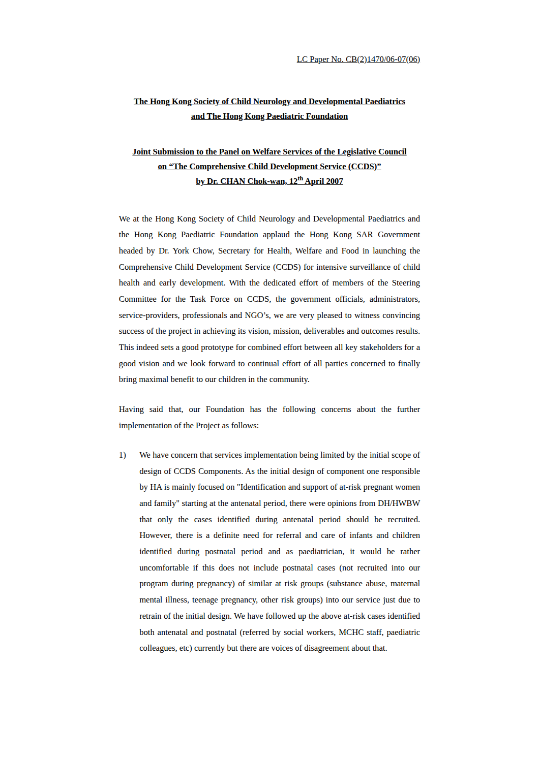LC Paper No. CB(2)1470/06-07(06)
The Hong Kong Society of Child Neurology and Developmental Paediatrics
and The Hong Kong Paediatric Foundation
Joint Submission to the Panel on Welfare Services of the Legislative Council
on “The Comprehensive Child Development Service (CCDS)”
by Dr. CHAN Chok-wan, 12th April 2007
We at the Hong Kong Society of Child Neurology and Developmental Paediatrics and the Hong Kong Paediatric Foundation applaud the Hong Kong SAR Government headed by Dr. York Chow, Secretary for Health, Welfare and Food in launching the Comprehensive Child Development Service (CCDS) for intensive surveillance of child health and early development. With the dedicated effort of members of the Steering Committee for the Task Force on CCDS, the government officials, administrators, service-providers, professionals and NGO’s, we are very pleased to witness convincing success of the project in achieving its vision, mission, deliverables and outcomes results. This indeed sets a good prototype for combined effort between all key stakeholders for a good vision and we look forward to continual effort of all parties concerned to finally bring maximal benefit to our children in the community.
Having said that, our Foundation has the following concerns about the further implementation of the Project as follows:
1)
We have concern that services implementation being limited by the initial scope of design of CCDS Components. As the initial design of component one responsible by HA is mainly focused on "Identification and support of at-risk pregnant women and family" starting at the antenatal period, there were opinions from DH/HWBW that only the cases identified during antenatal period should be recruited. However, there is a definite need for referral and care of infants and children identified during postnatal period and as paediatrician, it would be rather uncomfortable if this does not include postnatal cases (not recruited into our program during pregnancy) of similar at risk groups (substance abuse, maternal mental illness, teenage pregnancy, other risk groups) into our service just due to retrain of the initial design. We have followed up the above at-risk cases identified both antenatal and postnatal (referred by social workers, MCHC staff, paediatric colleagues, etc) currently but there are voices of disagreement about that.